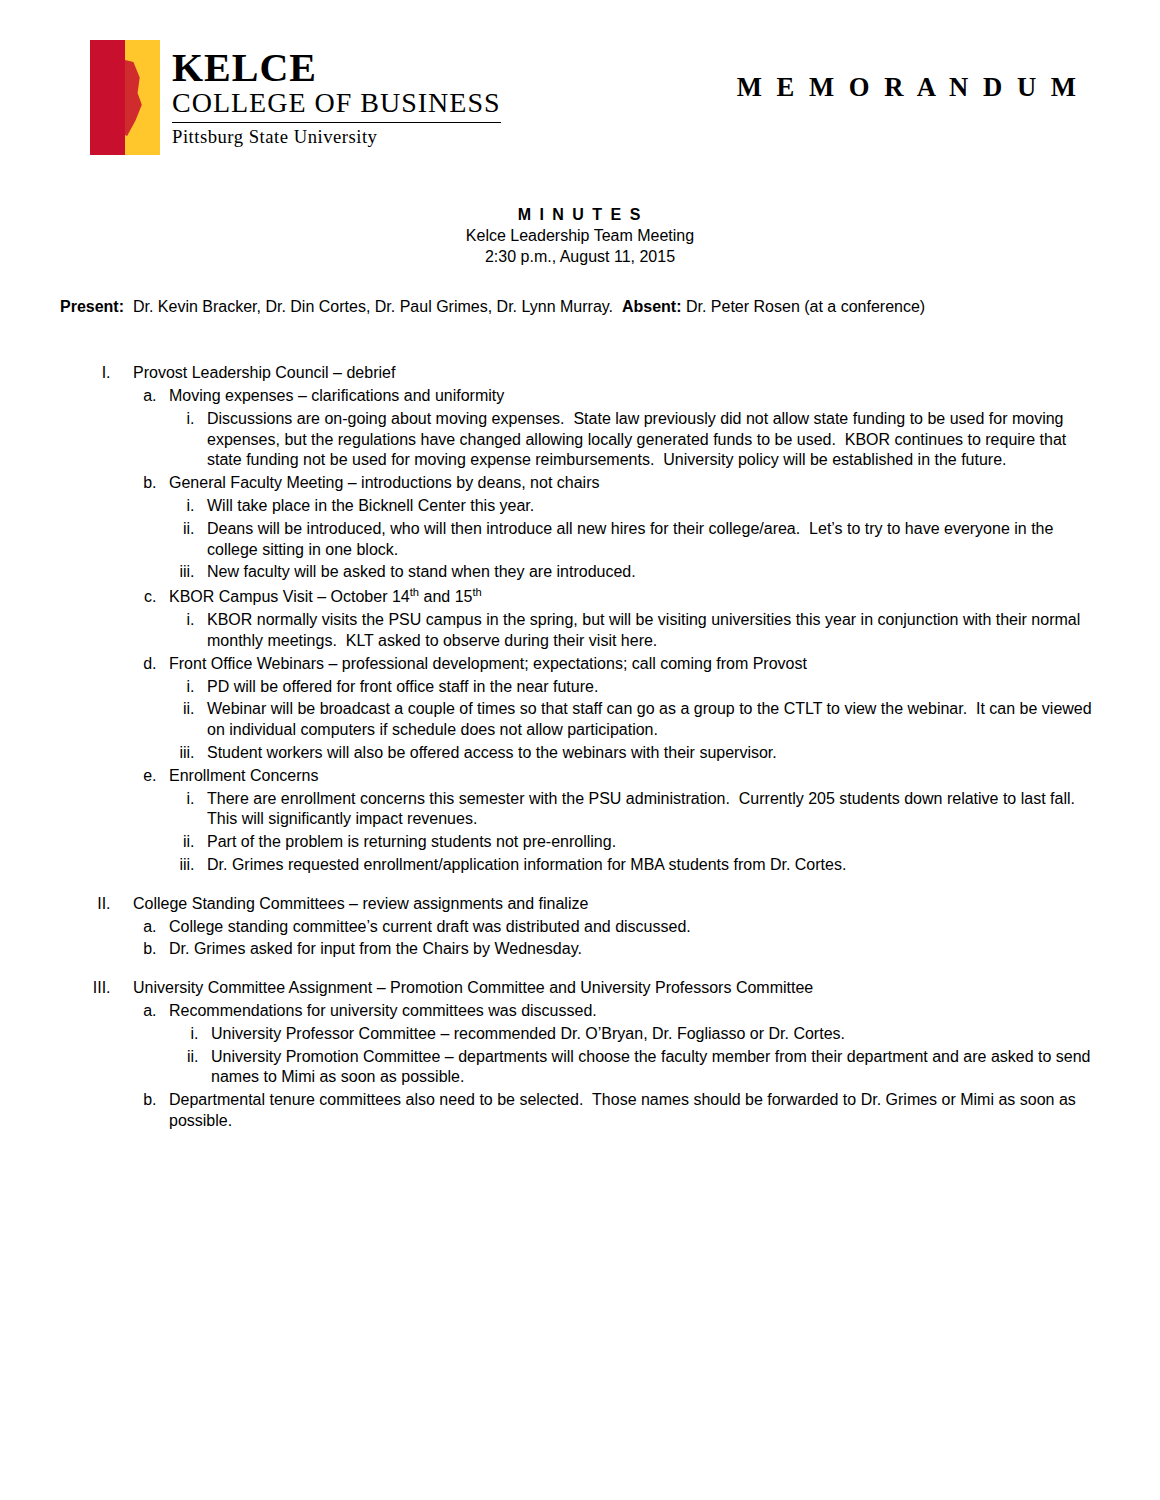KELCE
COLLEGE OF BUSINESS
Pittsburg State University
M E M O R A N D U M
M I N U T E S
Kelce Leadership Team Meeting
2:30 p.m., August 11, 2015
Present: Dr. Kevin Bracker, Dr. Din Cortes, Dr. Paul Grimes, Dr. Lynn Murray. Absent: Dr. Peter Rosen (at a conference)
Provost Leadership Council – debrief
Moving expenses – clarifications and uniformity
Discussions are on-going about moving expenses. State law previously did not allow state funding to be used for moving expenses, but the regulations have changed allowing locally generated funds to be used. KBOR continues to require that state funding not be used for moving expense reimbursements. University policy will be established in the future.
General Faculty Meeting – introductions by deans, not chairs
Will take place in the Bicknell Center this year.
Deans will be introduced, who will then introduce all new hires for their college/area. Let’s to try to have everyone in the college sitting in one block.
New faculty will be asked to stand when they are introduced.
KBOR Campus Visit – October 14th and 15th
KBOR normally visits the PSU campus in the spring, but will be visiting universities this year in conjunction with their normal monthly meetings. KLT asked to observe during their visit here.
Front Office Webinars – professional development; expectations; call coming from Provost
PD will be offered for front office staff in the near future.
Webinar will be broadcast a couple of times so that staff can go as a group to the CTLT to view the webinar. It can be viewed on individual computers if schedule does not allow participation.
Student workers will also be offered access to the webinars with their supervisor.
Enrollment Concerns
There are enrollment concerns this semester with the PSU administration. Currently 205 students down relative to last fall. This will significantly impact revenues.
Part of the problem is returning students not pre-enrolling.
Dr. Grimes requested enrollment/application information for MBA students from Dr. Cortes.
College Standing Committees – review assignments and finalize
College standing committee’s current draft was distributed and discussed.
Dr. Grimes asked for input from the Chairs by Wednesday.
University Committee Assignment – Promotion Committee and University Professors Committee
Recommendations for university committees was discussed.
University Professor Committee – recommended Dr. O’Bryan, Dr. Fogliasso or Dr. Cortes.
University Promotion Committee – departments will choose the faculty member from their department and are asked to send names to Mimi as soon as possible.
Departmental tenure committees also need to be selected. Those names should be forwarded to Dr. Grimes or Mimi as soon as possible.